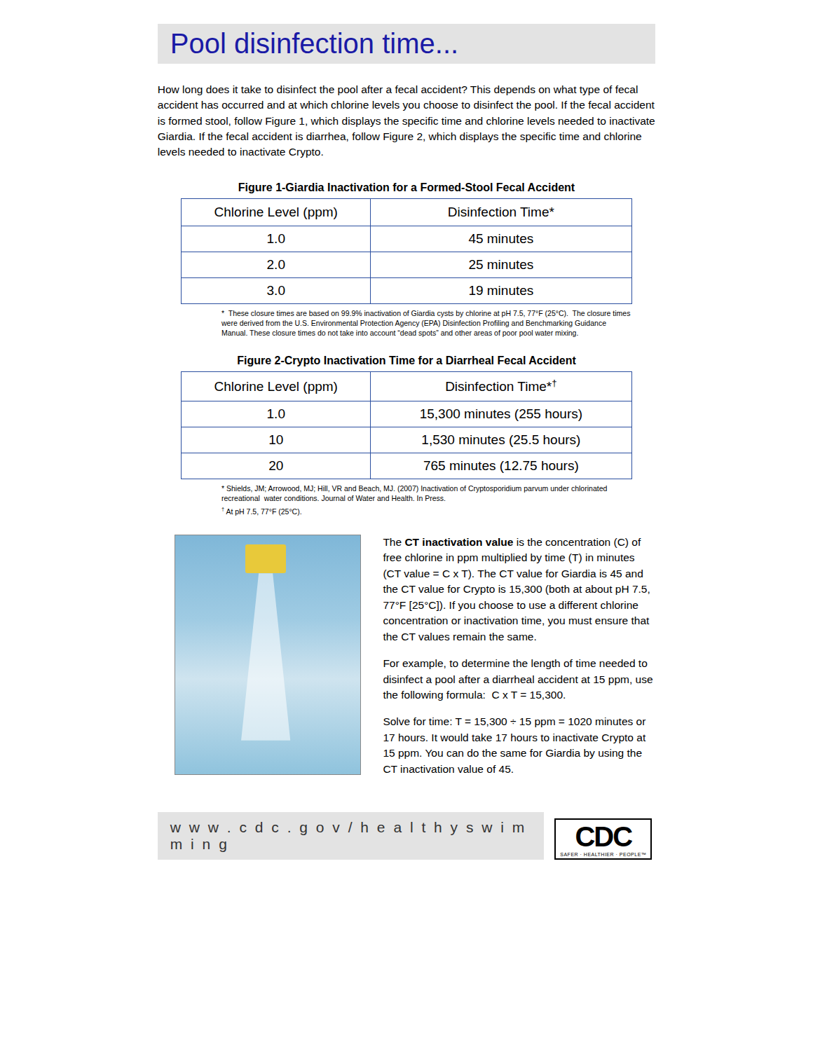Pool disinfection time...
How long does it take to disinfect the pool after a fecal accident? This depends on what type of fecal accident has occurred and at which chlorine levels you choose to disinfect the pool. If the fecal accident is formed stool, follow Figure 1, which displays the specific time and chlorine levels needed to inactivate Giardia. If the fecal accident is diarrhea, follow Figure 2, which displays the specific time and chlorine levels needed to inactivate Crypto.
Figure 1-Giardia Inactivation for a Formed-Stool Fecal Accident
| Chlorine Level (ppm) | Disinfection Time* |
| 1.0 | 45 minutes |
| 2.0 | 25 minutes |
| 3.0 | 19 minutes |
* These closure times are based on 99.9% inactivation of Giardia cysts by chlorine at pH 7.5, 77°F (25°C). The closure times were derived from the U.S. Environmental Protection Agency (EPA) Disinfection Profiling and Benchmarking Guidance Manual. These closure times do not take into account “dead spots” and other areas of poor pool water mixing.
Figure 2-Crypto Inactivation Time for a Diarrheal Fecal Accident
| Chlorine Level (ppm) | Disinfection Time* † |
| 1.0 | 15,300 minutes (255 hours) |
| 10 | 1,530 minutes (25.5 hours) |
| 20 | 765 minutes (12.75 hours) |
* Shields, JM; Arrowood, MJ; Hill, VR and Beach, MJ. (2007) Inactivation of Cryptosporidium parvum under chlorinated recreational water conditions. Journal of Water and Health. In Press.
† At pH 7.5, 77°F (25°C).
The CT inactivation value is the concentration (C) of free chlorine in ppm multiplied by time (T) in minutes (CT value = C x T). The CT value for Giardia is 45 and the CT value for Crypto is 15,300 (both at about pH 7.5, 77°F [25°C]). If you choose to use a different chlorine concentration or inactivation time, you must ensure that the CT values remain the same.
For example, to determine the length of time needed to disinfect a pool after a diarrheal accident at 15 ppm, use the following formula: C x T = 15,300.
Solve for time: T = 15,300 ÷ 15 ppm = 1020 minutes or 17 hours. It would take 17 hours to inactivate Crypto at 15 ppm. You can do the same for Giardia by using the CT inactivation value of 45.
w w w . c d c . g o v / h e a l t h y s w i m m i n g
CDC
SAFER · HEALTHIER · PEOPLE™